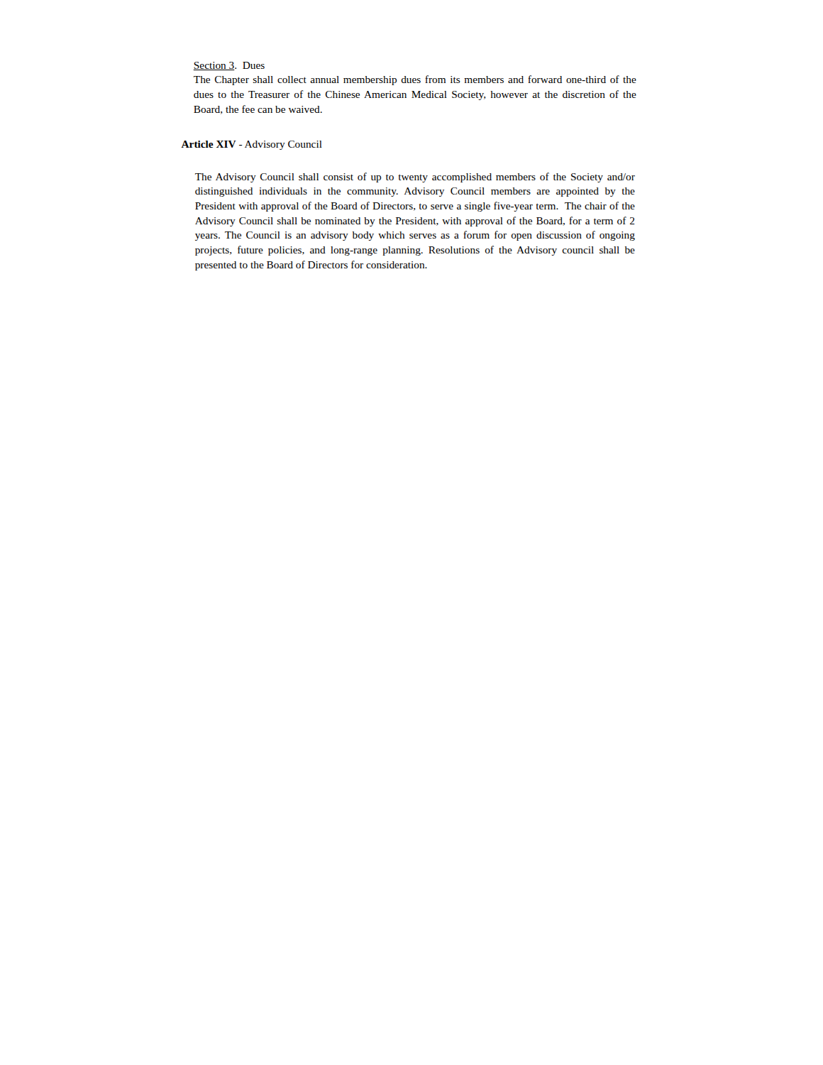Section 3. Dues
The Chapter shall collect annual membership dues from its members and forward one-third of the dues to the Treasurer of the Chinese American Medical Society, however at the discretion of the Board, the fee can be waived.
Article XIV - Advisory Council
The Advisory Council shall consist of up to twenty accomplished members of the Society and/or distinguished individuals in the community. Advisory Council members are appointed by the President with approval of the Board of Directors, to serve a single five-year term. The chair of the Advisory Council shall be nominated by the President, with approval of the Board, for a term of 2 years. The Council is an advisory body which serves as a forum for open discussion of ongoing projects, future policies, and long-range planning. Resolutions of the Advisory council shall be presented to the Board of Directors for consideration.